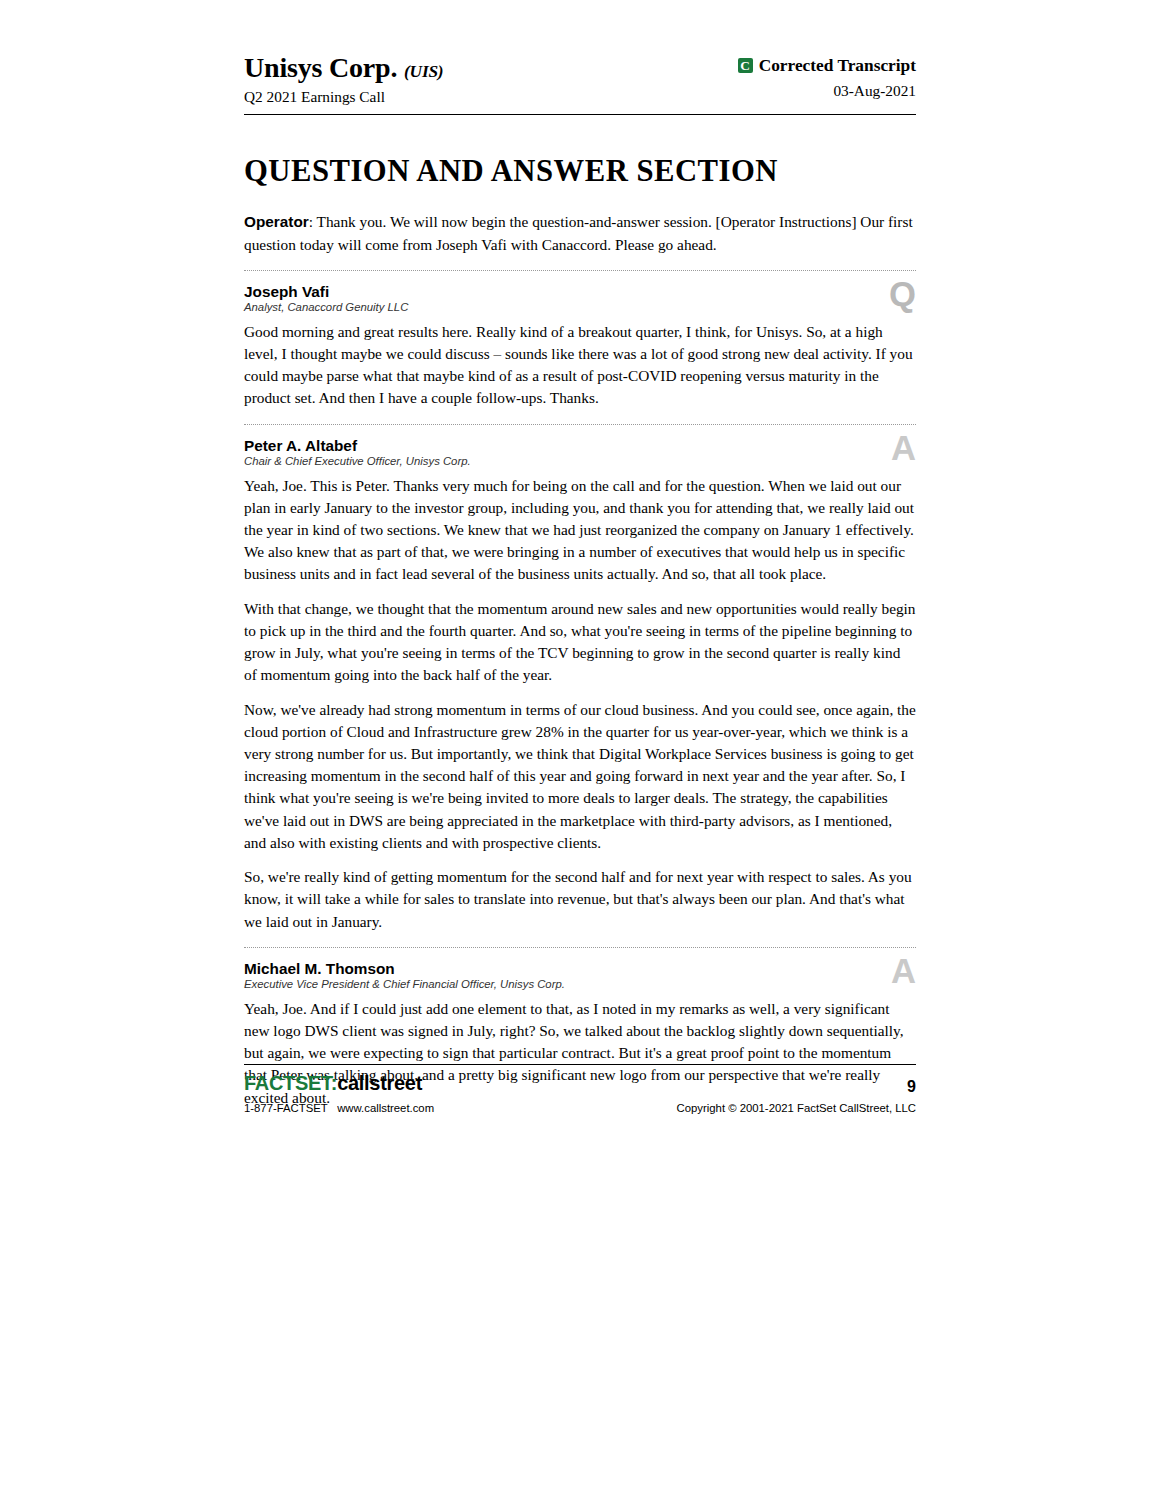Unisys Corp. (UIS)
Q2 2021 Earnings Call
CCorrected Transcript
03-Aug-2021
QUESTION AND ANSWER SECTION
Operator: Thank you. We will now begin the question-and-answer session. [Operator Instructions] Our first question today will come from Joseph Vafi with Canaccord. Please go ahead.
Joseph Vafi
Analyst, Canaccord Genuity LLC
Q
Good morning and great results here. Really kind of a breakout quarter, I think, for Unisys. So, at a high level, I thought maybe we could discuss – sounds like there was a lot of good strong new deal activity. If you could maybe parse what that maybe kind of as a result of post-COVID reopening versus maturity in the product set. And then I have a couple follow-ups. Thanks.
Peter A. Altabef
Chair & Chief Executive Officer, Unisys Corp.
A
Yeah, Joe. This is Peter. Thanks very much for being on the call and for the question. When we laid out our plan in early January to the investor group, including you, and thank you for attending that, we really laid out the year in kind of two sections. We knew that we had just reorganized the company on January 1 effectively. We also knew that as part of that, we were bringing in a number of executives that would help us in specific business units and in fact lead several of the business units actually. And so, that all took place.
With that change, we thought that the momentum around new sales and new opportunities would really begin to pick up in the third and the fourth quarter. And so, what you're seeing in terms of the pipeline beginning to grow in July, what you're seeing in terms of the TCV beginning to grow in the second quarter is really kind of momentum going into the back half of the year.
Now, we've already had strong momentum in terms of our cloud business. And you could see, once again, the cloud portion of Cloud and Infrastructure grew 28% in the quarter for us year-over-year, which we think is a very strong number for us. But importantly, we think that Digital Workplace Services business is going to get increasing momentum in the second half of this year and going forward in next year and the year after. So, I think what you're seeing is we're being invited to more deals to larger deals. The strategy, the capabilities we've laid out in DWS are being appreciated in the marketplace with third-party advisors, as I mentioned, and also with existing clients and with prospective clients.
So, we're really kind of getting momentum for the second half and for next year with respect to sales. As you know, it will take a while for sales to translate into revenue, but that's always been our plan. And that's what we laid out in January.
Michael M. Thomson
Executive Vice President & Chief Financial Officer, Unisys Corp.
A
Yeah, Joe. And if I could just add one element to that, as I noted in my remarks as well, a very significant new logo DWS client was signed in July, right? So, we talked about the backlog slightly down sequentially, but again, we were expecting to sign that particular contract. But it's a great proof point to the momentum that Peter was talking about, and a pretty big significant new logo from our perspective that we're really excited about.
FACTSET: call street
1-877-FACTSET www.callstreet.com
9
Copyright © 2001-2021 FactSet CallStreet, LLC